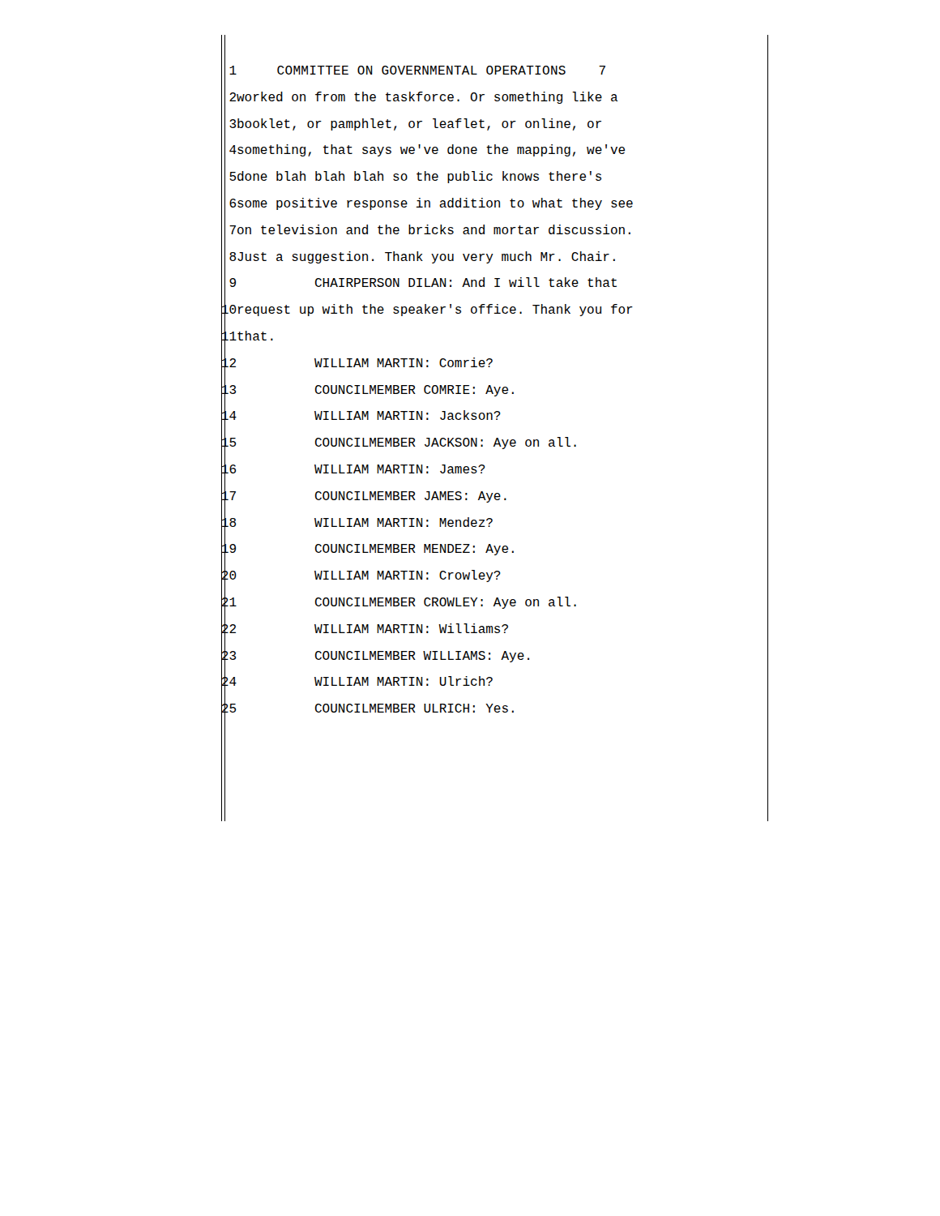| 1 | COMMITTEE ON GOVERNMENTAL OPERATIONS 7 |
| 2 | worked on from the taskforce. Or something like a |
| 3 | booklet, or pamphlet, or leaflet, or online, or |
| 4 | something, that says we've done the mapping, we've |
| 5 | done blah blah blah so the public knows there's |
| 6 | some positive response in addition to what they see |
| 7 | on television and the bricks and mortar discussion. |
| 8 | Just a suggestion. Thank you very much Mr. Chair. |
| 9 | CHAIRPERSON DILAN: And I will take that |
| 10 | request up with the speaker's office. Thank you for |
| 11 | that. |
| 12 | WILLIAM MARTIN: Comrie? |
| 13 | COUNCILMEMBER COMRIE: Aye. |
| 14 | WILLIAM MARTIN: Jackson? |
| 15 | COUNCILMEMBER JACKSON: Aye on all. |
| 16 | WILLIAM MARTIN: James? |
| 17 | COUNCILMEMBER JAMES: Aye. |
| 18 | WILLIAM MARTIN: Mendez? |
| 19 | COUNCILMEMBER MENDEZ: Aye. |
| 20 | WILLIAM MARTIN: Crowley? |
| 21 | COUNCILMEMBER CROWLEY: Aye on all. |
| 22 | WILLIAM MARTIN: Williams? |
| 23 | COUNCILMEMBER WILLIAMS: Aye. |
| 24 | WILLIAM MARTIN: Ulrich? |
| 25 | COUNCILMEMBER ULRICH: Yes. |